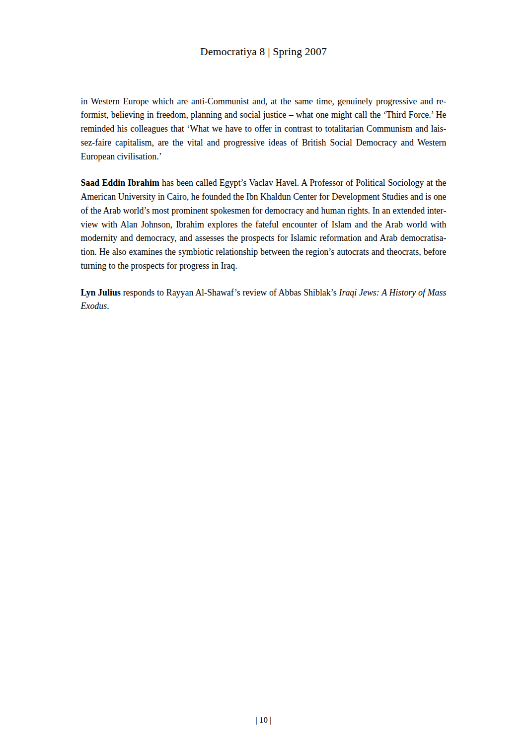Democratiya 8 | Spring 2007
in Western Europe which are anti-Communist and, at the same time, genuinely progressive and reformist, believing in freedom, planning and social justice – what one might call the ‘Third Force.’ He reminded his colleagues that ‘What we have to offer in contrast to totalitarian Communism and laissez-faire capitalism, are the vital and progressive ideas of British Social Democracy and Western European civilisation.’
Saad Eddin Ibrahim has been called Egypt’s Vaclav Havel. A Professor of Political Sociology at the American University in Cairo, he founded the Ibn Khaldun Center for Development Studies and is one of the Arab world’s most prominent spokesmen for democracy and human rights. In an extended interview with Alan Johnson, Ibrahim explores the fateful encounter of Islam and the Arab world with modernity and democracy, and assesses the prospects for Islamic reformation and Arab democratisation. He also examines the symbiotic relationship between the region’s autocrats and theocrats, before turning to the prospects for progress in Iraq.
Lyn Julius responds to Rayyan Al-Shawaf’s review of Abbas Shiblak’s Iraqi Jews: A History of Mass Exodus.
| 10 |